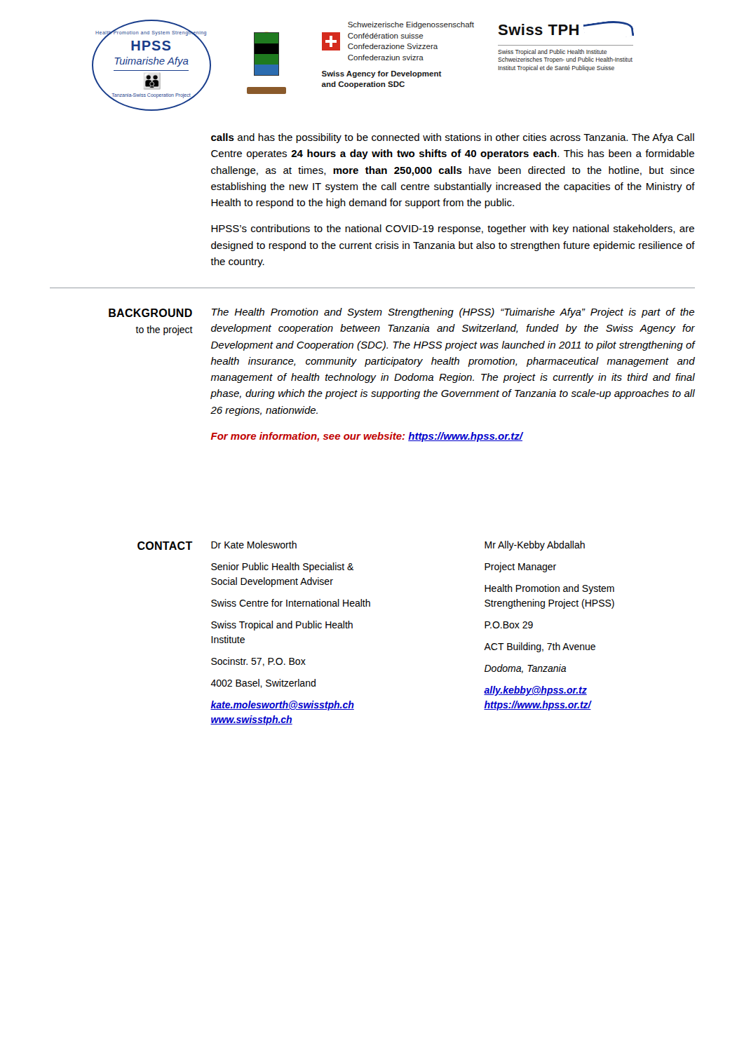Health Promotion and System Strengthening
HPSS
Tuimarishe Afya
👪
Tanzania-Swiss Cooperation Project
Schweizerische Eidgenossenschaft
Confédération suisse
Confederazione Svizzera
Confederaziun svizra
Swiss Agency for Development
and Cooperation SDC
Swiss TPH
Swiss Tropical and Public Health Institute
Schweizerisches Tropen- und Public Health-Institut
Institut Tropical et de Santé Publique Suisse
calls and has the possibility to be connected with stations in other cities across Tanzania. The Afya Call Centre operates 24 hours a day with two shifts of 40 operators each. This has been a formidable challenge, as at times, more than 250,000 calls have been directed to the hotline, but since establishing the new IT system the call centre substantially increased the capacities of the Ministry of Health to respond to the high demand for support from the public.
HPSS’s contributions to the national COVID-19 response, together with key national stakeholders, are designed to respond to the current crisis in Tanzania but also to strengthen future epidemic resilience of the country.
BACKGROUND to the project
The Health Promotion and System Strengthening (HPSS) “Tuimarishe Afya” Project is part of the development cooperation between Tanzania and Switzerland, funded by the Swiss Agency for Development and Cooperation (SDC). The HPSS project was launched in 2011 to pilot strengthening of health insurance, community participatory health promotion, pharmaceutical management and management of health technology in Dodoma Region. The project is currently in its third and final phase, during which the project is supporting the Government of Tanzania to scale-up approaches to all 26 regions, nationwide.
For more information, see our website: https://www.hpss.or.tz/
CONTACT
Dr Kate Molesworth
Senior Public Health Specialist &
Social Development Adviser
Swiss Centre for International Health
Swiss Tropical and Public Health
Institute
Socinstr. 57, P.O. Box
4002 Basel, Switzerland
kate.molesworth@swisstph.ch www.swisstph.ch
Mr Ally-Kebby Abdallah
Project Manager
Health Promotion and System
Strengthening Project (HPSS)
P.O.Box 29
ACT Building, 7th Avenue
Dodoma, Tanzania
ally.kebby@hpss.or.tz https://www.hpss.or.tz/